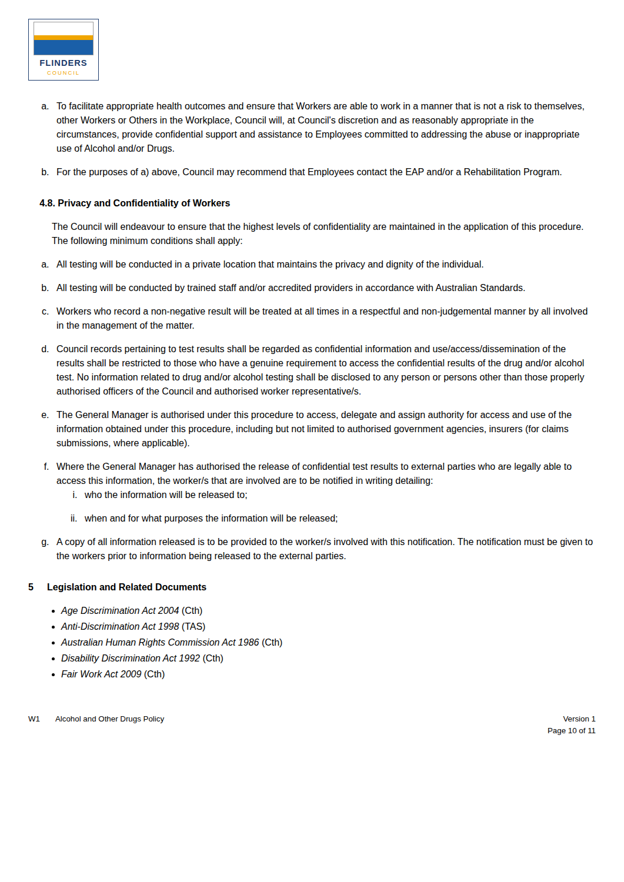FLINDERS
COUNCIL
To facilitate appropriate health outcomes and ensure that Workers are able to work in a manner that is not a risk to themselves, other Workers or Others in the Workplace, Council will, at Council's discretion and as reasonably appropriate in the circumstances, provide confidential support and assistance to Employees committed to addressing the abuse or inappropriate use of Alcohol and/or Drugs.
For the purposes of a) above, Council may recommend that Employees contact the EAP and/or a Rehabilitation Program.
4.8. Privacy and Confidentiality of Workers
The Council will endeavour to ensure that the highest levels of confidentiality are maintained in the application of this procedure. The following minimum conditions shall apply:
All testing will be conducted in a private location that maintains the privacy and dignity of the individual.
All testing will be conducted by trained staff and/or accredited providers in accordance with Australian Standards.
Workers who record a non-negative result will be treated at all times in a respectful and non-judgemental manner by all involved in the management of the matter.
Council records pertaining to test results shall be regarded as confidential information and use/access/dissemination of the results shall be restricted to those who have a genuine requirement to access the confidential results of the drug and/or alcohol test. No information related to drug and/or alcohol testing shall be disclosed to any person or persons other than those properly authorised officers of the Council and authorised worker representative/s.
The General Manager is authorised under this procedure to access, delegate and assign authority for access and use of the information obtained under this procedure, including but not limited to authorised government agencies, insurers (for claims submissions, where applicable).
Where the General Manager has authorised the release of confidential test results to external parties who are legally able to access this information, the worker/s that are involved are to be notified in writing detailing:
who the information will be released to;
when and for what purposes the information will be released;
A copy of all information released is to be provided to the worker/s involved with this notification. The notification must be given to the workers prior to information being released to the external parties.
5 Legislation and Related Documents
Age Discrimination Act 2004 (Cth)
Anti-Discrimination Act 1998 (TAS)
Australian Human Rights Commission Act 1986 (Cth)
Disability Discrimination Act 1992 (Cth)
Fair Work Act 2009 (Cth)
W1 Alcohol and Other Drugs Policy
Version 1
Page 10 of 11